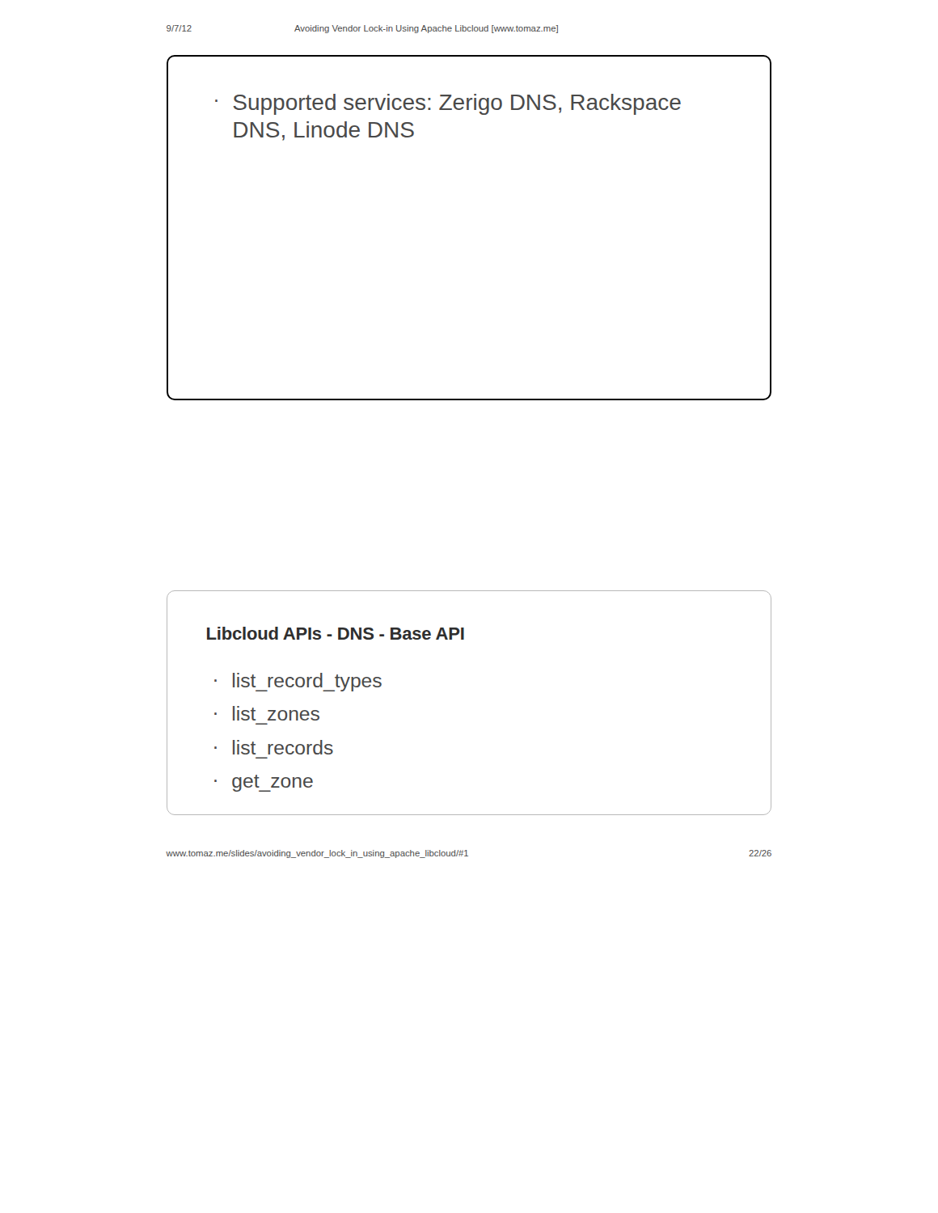9/7/12
Avoiding Vendor Lock-in Using Apache Libcloud [www.tomaz.me]
Supported services: Zerigo DNS, Rackspace DNS, Linode DNS
Libcloud APIs - DNS - Base API
list_record_types
list_zones
list_records
get_zone
www.tomaz.me/slides/avoiding_vendor_lock_in_using_apache_libcloud/#1
22/26